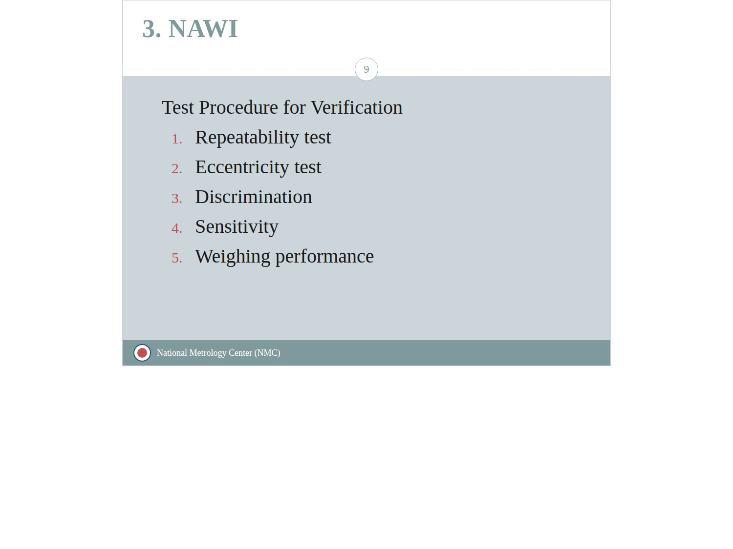3. NAWI
9
Test Procedure for Verification
Repeatability test
Eccentricity test
Discrimination
Sensitivity
Weighing performance
National Metrology Center (NMC)